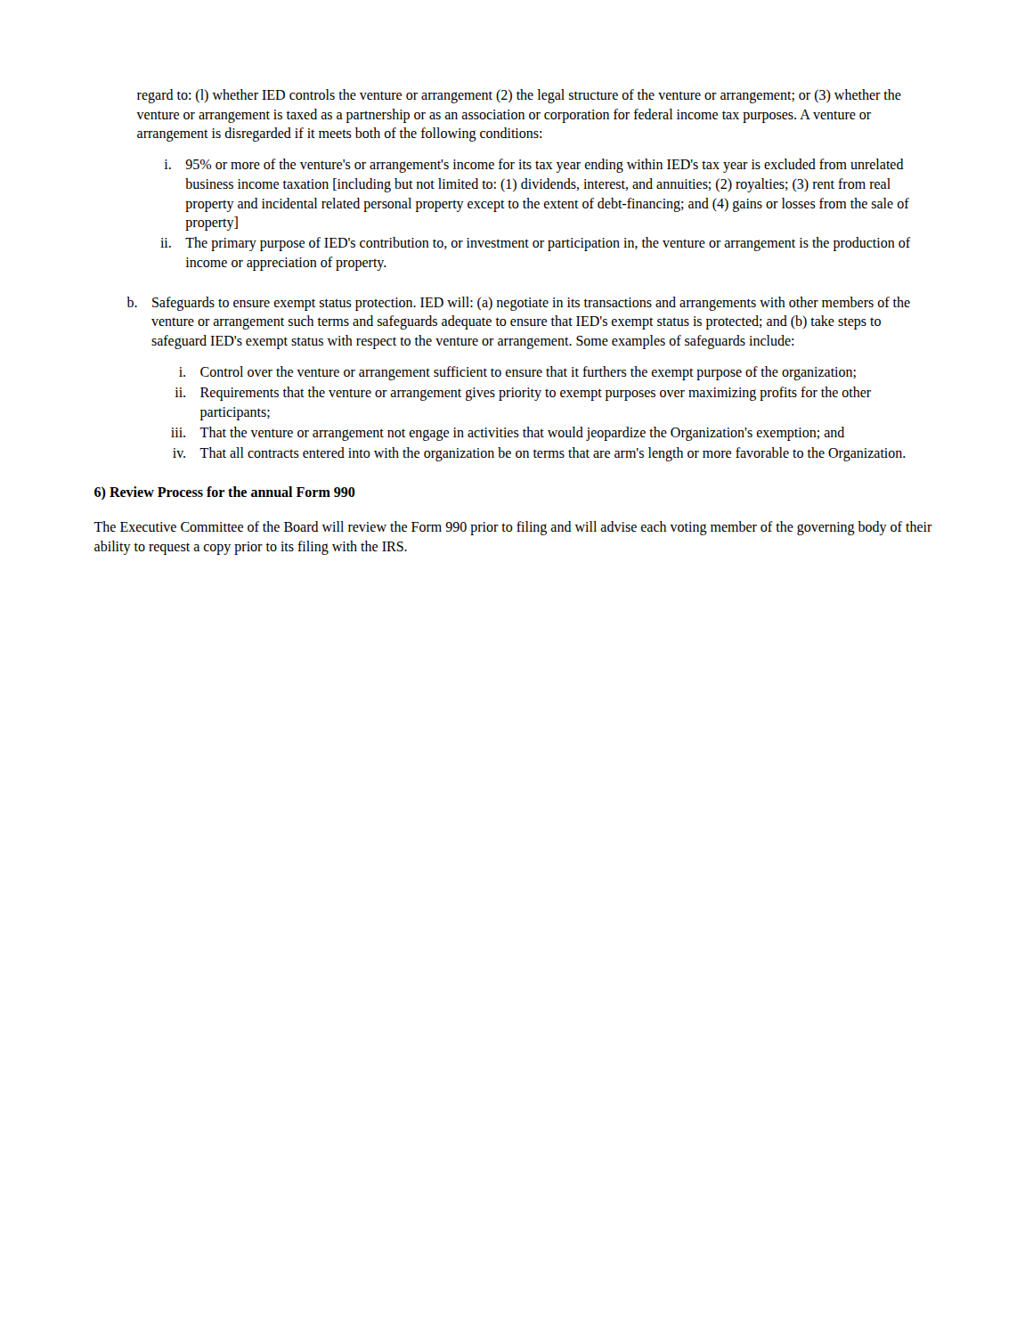regard to: (l) whether IED controls the venture or arrangement (2) the legal structure of the venture or arrangement; or (3) whether the venture or arrangement is taxed as a partnership or as an association or corporation for federal income tax purposes. A venture or arrangement is disregarded if it meets both of the following conditions:
95% or more of the venture's or arrangement's income for its tax year ending within IED's tax year is excluded from unrelated business income taxation [including but not limited to: (1) dividends, interest, and annuities; (2) royalties; (3) rent from real property and incidental related personal property except to the extent of debt-financing; and (4) gains or losses from the sale of property]
The primary purpose of IED's contribution to, or investment or participation in, the venture or arrangement is the production of income or appreciation of property.
Safeguards to ensure exempt status protection. IED will: (a) negotiate in its transactions and arrangements with other members of the venture or arrangement such terms and safeguards adequate to ensure that IED's exempt status is protected; and (b) take steps to safeguard IED's exempt status with respect to the venture or arrangement. Some examples of safeguards include:
Control over the venture or arrangement sufficient to ensure that it furthers the exempt purpose of the organization;
Requirements that the venture or arrangement gives priority to exempt purposes over maximizing profits for the other participants;
That the venture or arrangement not engage in activities that would jeopardize the Organization's exemption; and
That all contracts entered into with the organization be on terms that are arm's length or more favorable to the Organization.
6) Review Process for the annual Form 990
The Executive Committee of the Board will review the Form 990 prior to filing and will advise each voting member of the governing body of their ability to request a copy prior to its filing with the IRS.